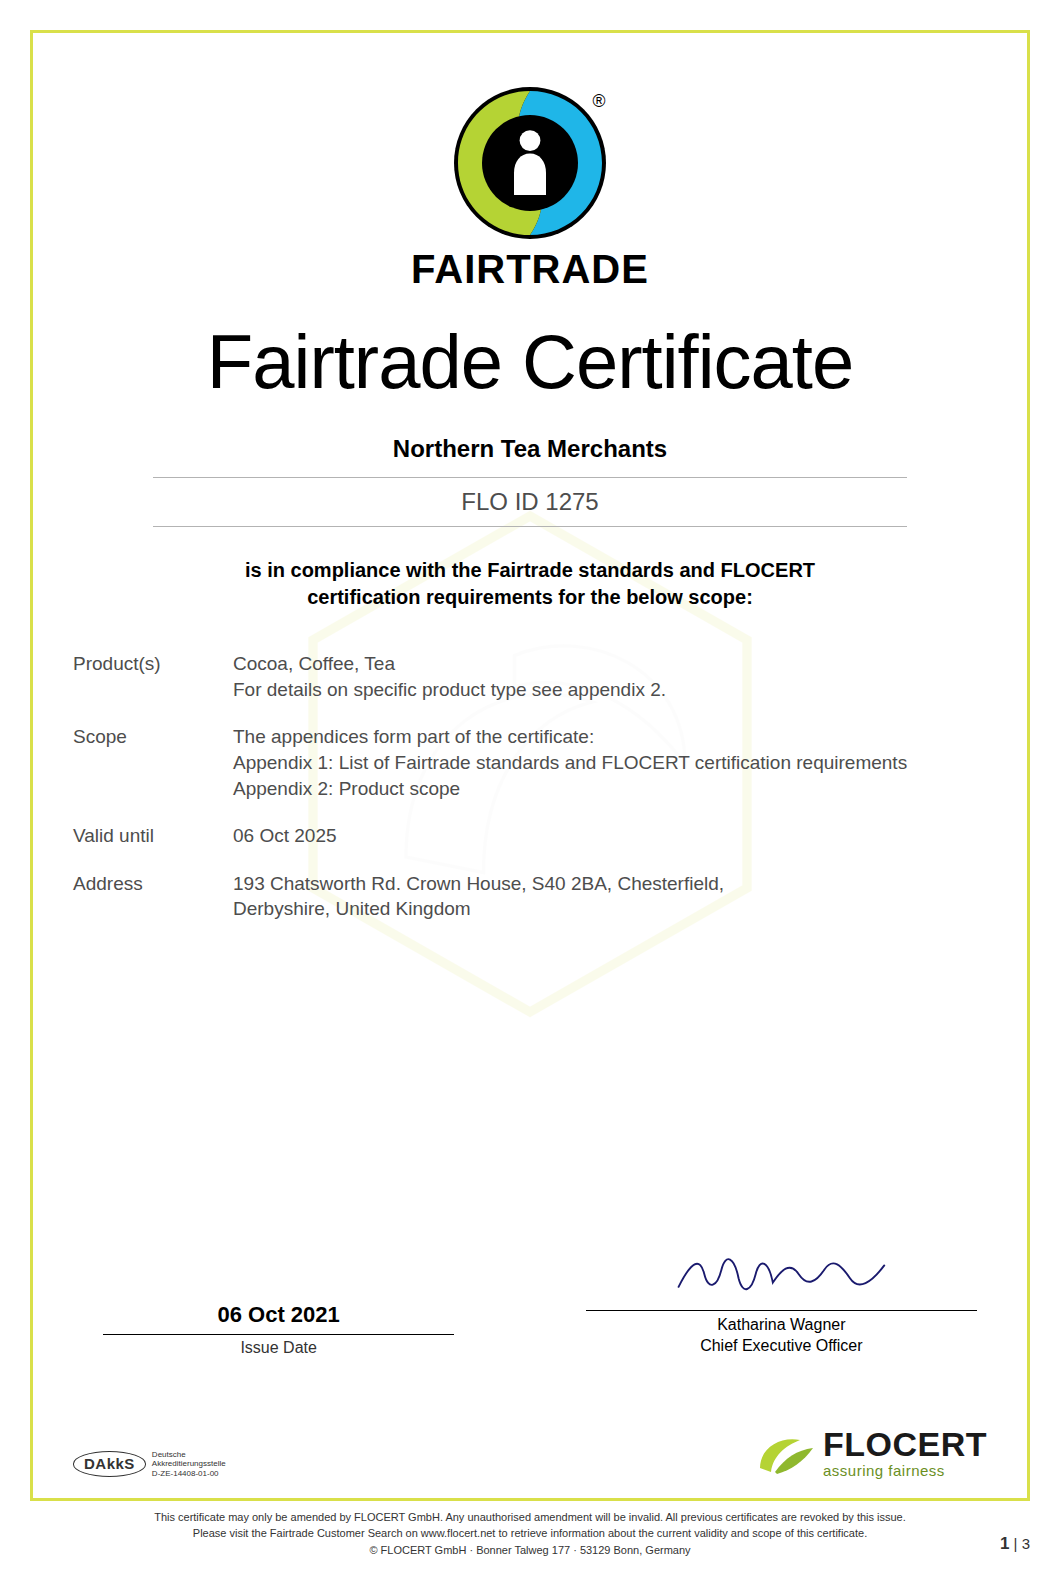®
FAIRTRADE
Fairtrade Certificate
Northern Tea Merchants
FLO ID 1275
is in compliance with the Fairtrade standards and FLOCERT
certification requirements for the below scope:
| Product(s) | Cocoa, Coffee, Tea For details on specific product type see appendix 2. |
| Scope | The appendices form part of the certificate: Appendix 1: List of Fairtrade standards and FLOCERT certification requirements Appendix 2: Product scope |
| Valid until | 06 Oct 2025 |
| Address | 193 Chatsworth Rd. Crown House, S40 2BA, Chesterfield, Derbyshire, United Kingdom |
06 Oct 2021
Issue Date
Katharina Wagner
Chief Executive Officer
DAkkS
Deutsche
Akkreditierungsstelle
D-ZE-14408-01-00
FLOCERT
assuring fairness
This certificate may only be amended by FLOCERT GmbH. Any unauthorised amendment will be invalid. All previous certificates are revoked by this issue.
Please visit the Fairtrade Customer Search on www.flocert.net to retrieve information about the current validity and scope of this certificate.
© FLOCERT GmbH · Bonner Talweg 177 · 53129 Bonn, Germany
1 | 3